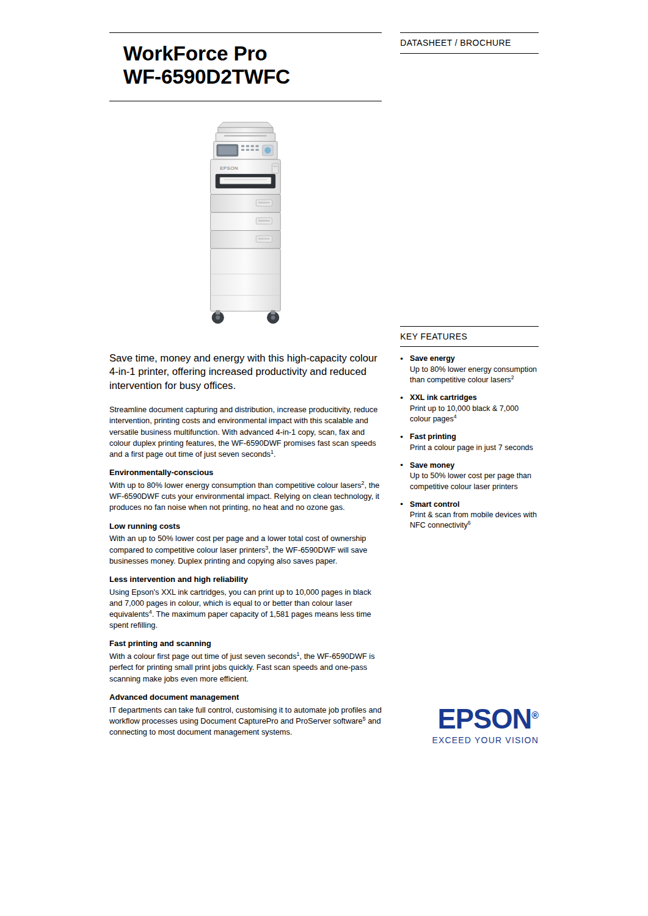WorkForce ProWF-6590D2TWFC
EPSON
Save time, money and energy with this high-capacity colour 4-in-1 printer, offering increased productivity and reduced intervention for busy offices.
Streamline document capturing and distribution, increase producitivity, reduce intervention, printing costs and environmental impact with this scalable and versatile business multifunction. With advanced 4-in-1 copy, scan, fax and colour duplex printing features, the WF-6590DWF promises fast scan speeds and a first page out time of just seven seconds1.
Environmentally-conscious
With up to 80% lower energy consumption than competitive colour lasers2, the WF-6590DWF cuts your environmental impact. Relying on clean technology, it produces no fan noise when not printing, no heat and no ozone gas.
Low running costs
With an up to 50% lower cost per page and a lower total cost of ownership compared to competitive colour laser printers3, the WF-6590DWF will save businesses money. Duplex printing and copying also saves paper.
Less intervention and high reliability
Using Epson's XXL ink cartridges, you can print up to 10,000 pages in black and 7,000 pages in colour, which is equal to or better than colour laser equivalents4. The maximum paper capacity of 1,581 pages means less time spent refilling.
Fast printing and scanning
With a colour first page out time of just seven seconds1, the WF-6590DWF is perfect for printing small print jobs quickly. Fast scan speeds and one-pass scanning make jobs even more efficient.
Advanced document management
IT departments can take full control, customising it to automate job profiles and workflow processes using Document CapturePro and ProServer software5 and connecting to most document management systems.
DATASHEET / BROCHURE
KEY FEATURES
Save energy
Up to 80% lower energy consumption than competitive colour lasers2
XXL ink cartridges
Print up to 10,000 black & 7,000 colour pages4
Fast printing
Print a colour page in just 7 seconds
Save money
Up to 50% lower cost per page than competitive colour laser printers
Smart control
Print & scan from mobile devices with NFC connectivity6
EPSON®
EXCEED YOUR VISION